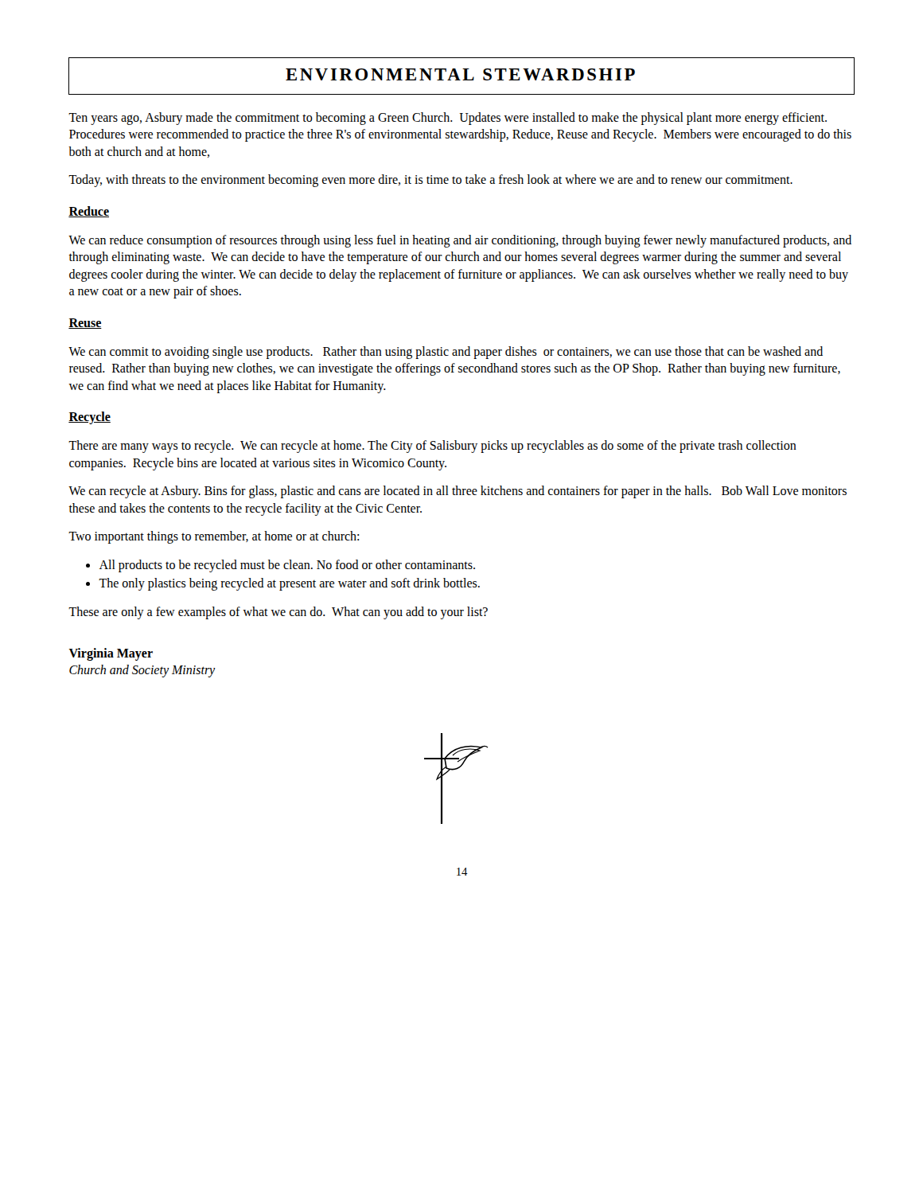ENVIRONMENTAL STEWARDSHIP
Ten years ago, Asbury made the commitment to becoming a Green Church. Updates were installed to make the physical plant more energy efficient. Procedures were recommended to practice the three R's of environmental stewardship, Reduce, Reuse and Recycle. Members were encouraged to do this both at church and at home,
Today, with threats to the environment becoming even more dire, it is time to take a fresh look at where we are and to renew our commitment.
Reduce
We can reduce consumption of resources through using less fuel in heating and air conditioning, through buying fewer newly manufactured products, and through eliminating waste. We can decide to have the temperature of our church and our homes several degrees warmer during the summer and several degrees cooler during the winter. We can decide to delay the replacement of furniture or appliances. We can ask ourselves whether we really need to buy a new coat or a new pair of shoes.
Reuse
We can commit to avoiding single use products. Rather than using plastic and paper dishes or containers, we can use those that can be washed and reused. Rather than buying new clothes, we can investigate the offerings of secondhand stores such as the OP Shop. Rather than buying new furniture, we can find what we need at places like Habitat for Humanity.
Recycle
There are many ways to recycle. We can recycle at home. The City of Salisbury picks up recyclables as do some of the private trash collection companies. Recycle bins are located at various sites in Wicomico County.
We can recycle at Asbury. Bins for glass, plastic and cans are located in all three kitchens and containers for paper in the halls. Bob Wall Love monitors these and takes the contents to the recycle facility at the Civic Center.
Two important things to remember, at home or at church:
All products to be recycled must be clean. No food or other contaminants.
The only plastics being recycled at present are water and soft drink bottles.
These are only a few examples of what we can do. What can you add to your list?
Virginia Mayer
Church and Society Ministry
14